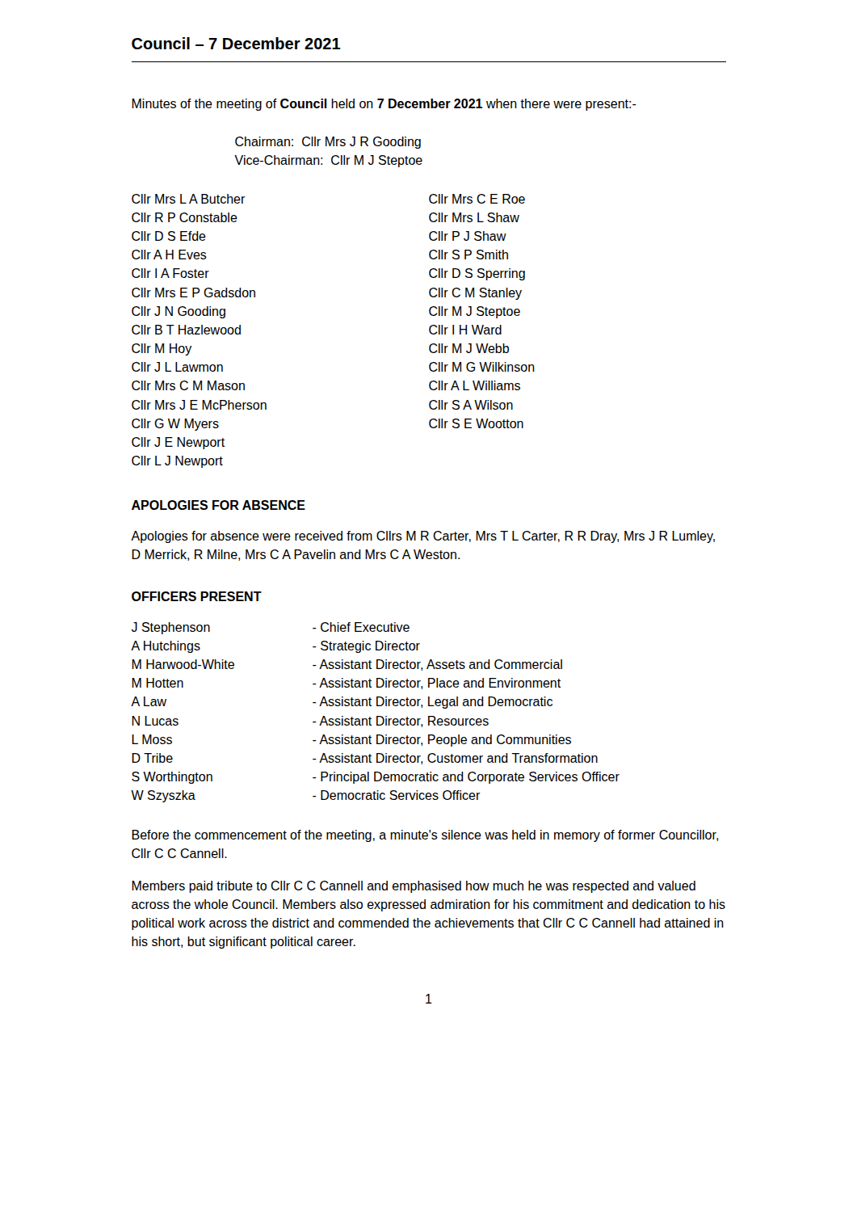Council – 7 December 2021
Minutes of the meeting of Council held on 7 December 2021 when there were present:-
Chairman: Cllr Mrs J R Gooding
Vice-Chairman: Cllr M J Steptoe
| Cllr Mrs L A Butcher Cllr R P Constable Cllr D S Efde Cllr A H Eves Cllr I A Foster Cllr Mrs E P Gadsdon Cllr J N Gooding Cllr B T Hazlewood Cllr M Hoy Cllr J L Lawmon Cllr Mrs C M Mason Cllr Mrs J E McPherson Cllr G W Myers Cllr J E Newport Cllr L J Newport | Cllr Mrs C E Roe Cllr Mrs L Shaw Cllr P J Shaw Cllr S P Smith Cllr D S Sperring Cllr C M Stanley Cllr M J Steptoe Cllr I H Ward Cllr M J Webb Cllr M G Wilkinson Cllr A L Williams Cllr S A Wilson Cllr S E Wootton |
Apologies for Absence
Apologies for absence were received from Cllrs M R Carter, Mrs T L Carter, R R Dray, Mrs J R Lumley, D Merrick, R Milne, Mrs C A Pavelin and Mrs C A Weston.
Officers Present
| J Stephenson | - Chief Executive |
| A Hutchings | - Strategic Director |
| M Harwood-White | - Assistant Director, Assets and Commercial |
| M Hotten | - Assistant Director, Place and Environment |
| A Law | - Assistant Director, Legal and Democratic |
| N Lucas | - Assistant Director, Resources |
| L Moss | - Assistant Director, People and Communities |
| D Tribe | - Assistant Director, Customer and Transformation |
| S Worthington | - Principal Democratic and Corporate Services Officer |
| W Szyszka | - Democratic Services Officer |
Before the commencement of the meeting, a minute's silence was held in memory of former Councillor, Cllr C C Cannell.
Members paid tribute to Cllr C C Cannell and emphasised how much he was respected and valued across the whole Council. Members also expressed admiration for his commitment and dedication to his political work across the district and commended the achievements that Cllr C C Cannell had attained in his short, but significant political career.
1